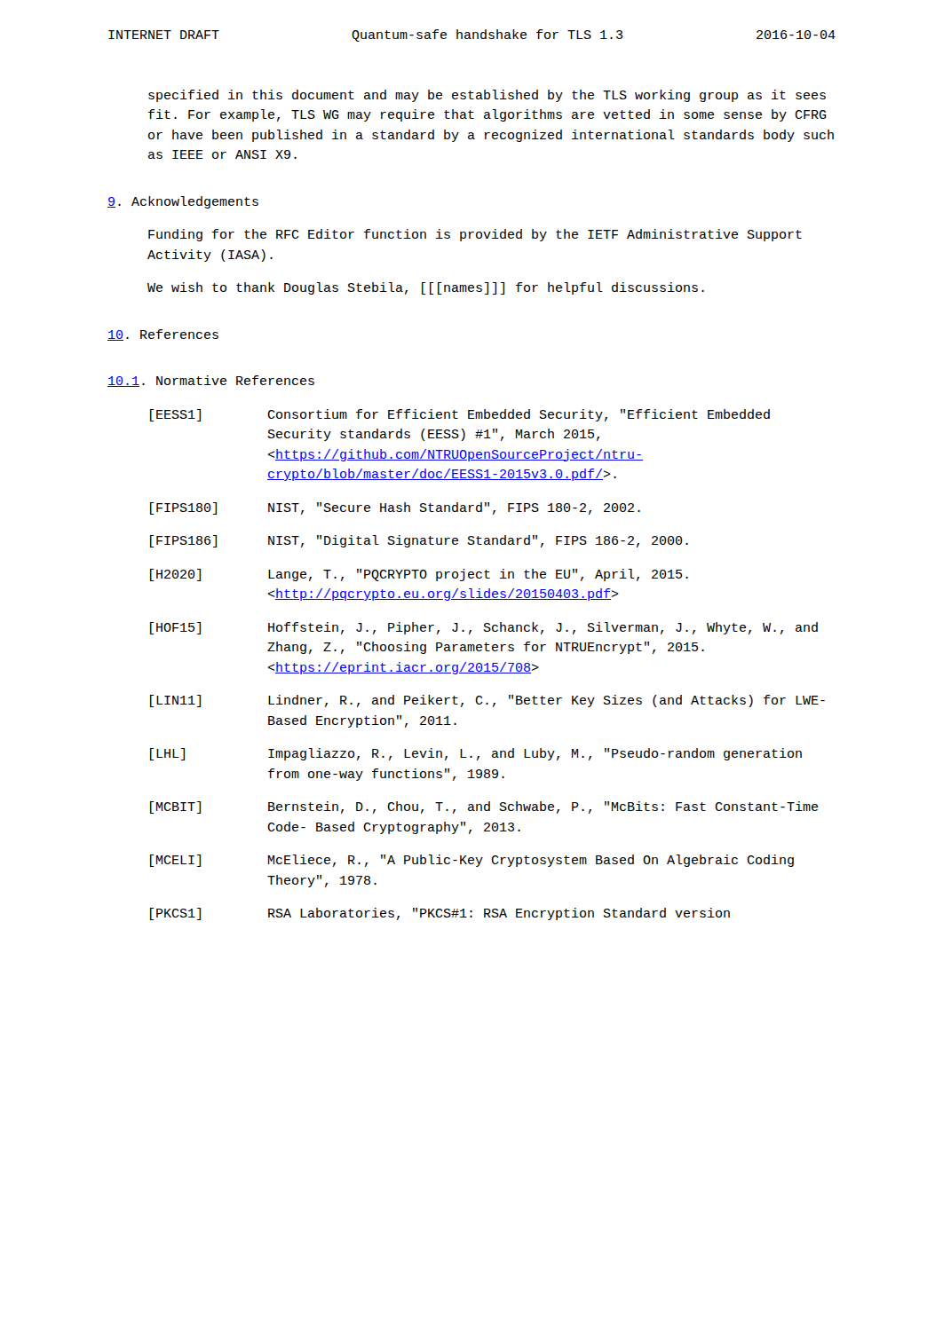INTERNET DRAFT Quantum-safe handshake for TLS 1.3 2016-10-04
specified in this document and may be established by the TLS working group as it sees fit. For example, TLS WG may require that algorithms are vetted in some sense by CFRG or have been published in a standard by a recognized international standards body such as IEEE or ANSI X9.
9. Acknowledgements
Funding for the RFC Editor function is provided by the IETF Administrative Support Activity (IASA).
We wish to thank Douglas Stebila, [[[names]]] for helpful discussions.
10. References
10.1. Normative References
[EESS1]
Consortium for Efficient Embedded Security, "Efficient Embedded Security standards (EESS) #1", March 2015, <https://github.com/NTRUOpenSourceProject/ntru-crypto/blob/master/doc/EESS1-2015v3.0.pdf/>.
[FIPS180]
NIST, "Secure Hash Standard", FIPS 180-2, 2002.
[FIPS186]
NIST, "Digital Signature Standard", FIPS 186-2, 2000.
[H2020]
Lange, T., "PQCRYPTO project in the EU", April, 2015. <http://pqcrypto.eu.org/slides/20150403.pdf>
[HOF15]
Hoffstein, J., Pipher, J., Schanck, J., Silverman, J., Whyte, W., and Zhang, Z., "Choosing Parameters for NTRUEncrypt", 2015. <https://eprint.iacr.org/2015/708>
[LIN11]
Lindner, R., and Peikert, C., "Better Key Sizes (and Attacks) for LWE-Based Encryption", 2011.
[LHL]
Impagliazzo, R., Levin, L., and Luby, M., "Pseudo-random generation from one-way functions", 1989.
[MCBIT]
Bernstein, D., Chou, T., and Schwabe, P., "McBits: Fast Constant-Time Code- Based Cryptography", 2013.
[MCELI]
McEliece, R., "A Public-Key Cryptosystem Based On Algebraic Coding Theory", 1978.
[PKCS1]
RSA Laboratories, "PKCS#1: RSA Encryption Standard version